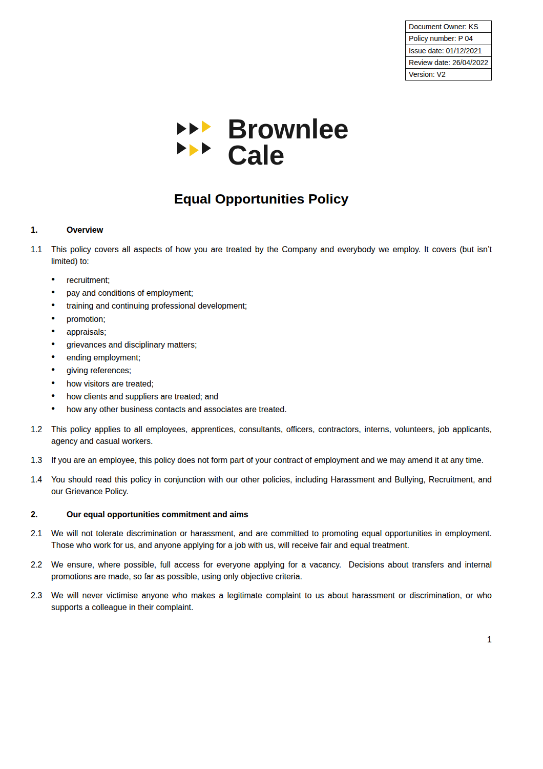| Document Owner: KS |
| Policy number: P 04 |
| Issue date: 01/12/2021 |
| Review date: 26/04/2022 |
| Version: V2 |
Brownlee
Cale
Equal Opportunities Policy
1. Overview
1.1 This policy covers all aspects of how you are treated by the Company and everybody we employ. It covers (but isn’t limited) to:
recruitment;
pay and conditions of employment;
training and continuing professional development;
promotion;
appraisals;
grievances and disciplinary matters;
ending employment;
giving references;
how visitors are treated;
how clients and suppliers are treated; and
how any other business contacts and associates are treated.
1.2 This policy applies to all employees, apprentices, consultants, officers, contractors, interns, volunteers, job applicants, agency and casual workers.
1.3 If you are an employee, this policy does not form part of your contract of employment and we may amend it at any time.
1.4 You should read this policy in conjunction with our other policies, including Harassment and Bullying, Recruitment, and our Grievance Policy.
2. Our equal opportunities commitment and aims
2.1 We will not tolerate discrimination or harassment, and are committed to promoting equal opportunities in employment. Those who work for us, and anyone applying for a job with us, will receive fair and equal treatment.
2.2 We ensure, where possible, full access for everyone applying for a vacancy. Decisions about transfers and internal promotions are made, so far as possible, using only objective criteria.
2.3 We will never victimise anyone who makes a legitimate complaint to us about harassment or discrimination, or who supports a colleague in their complaint.
1